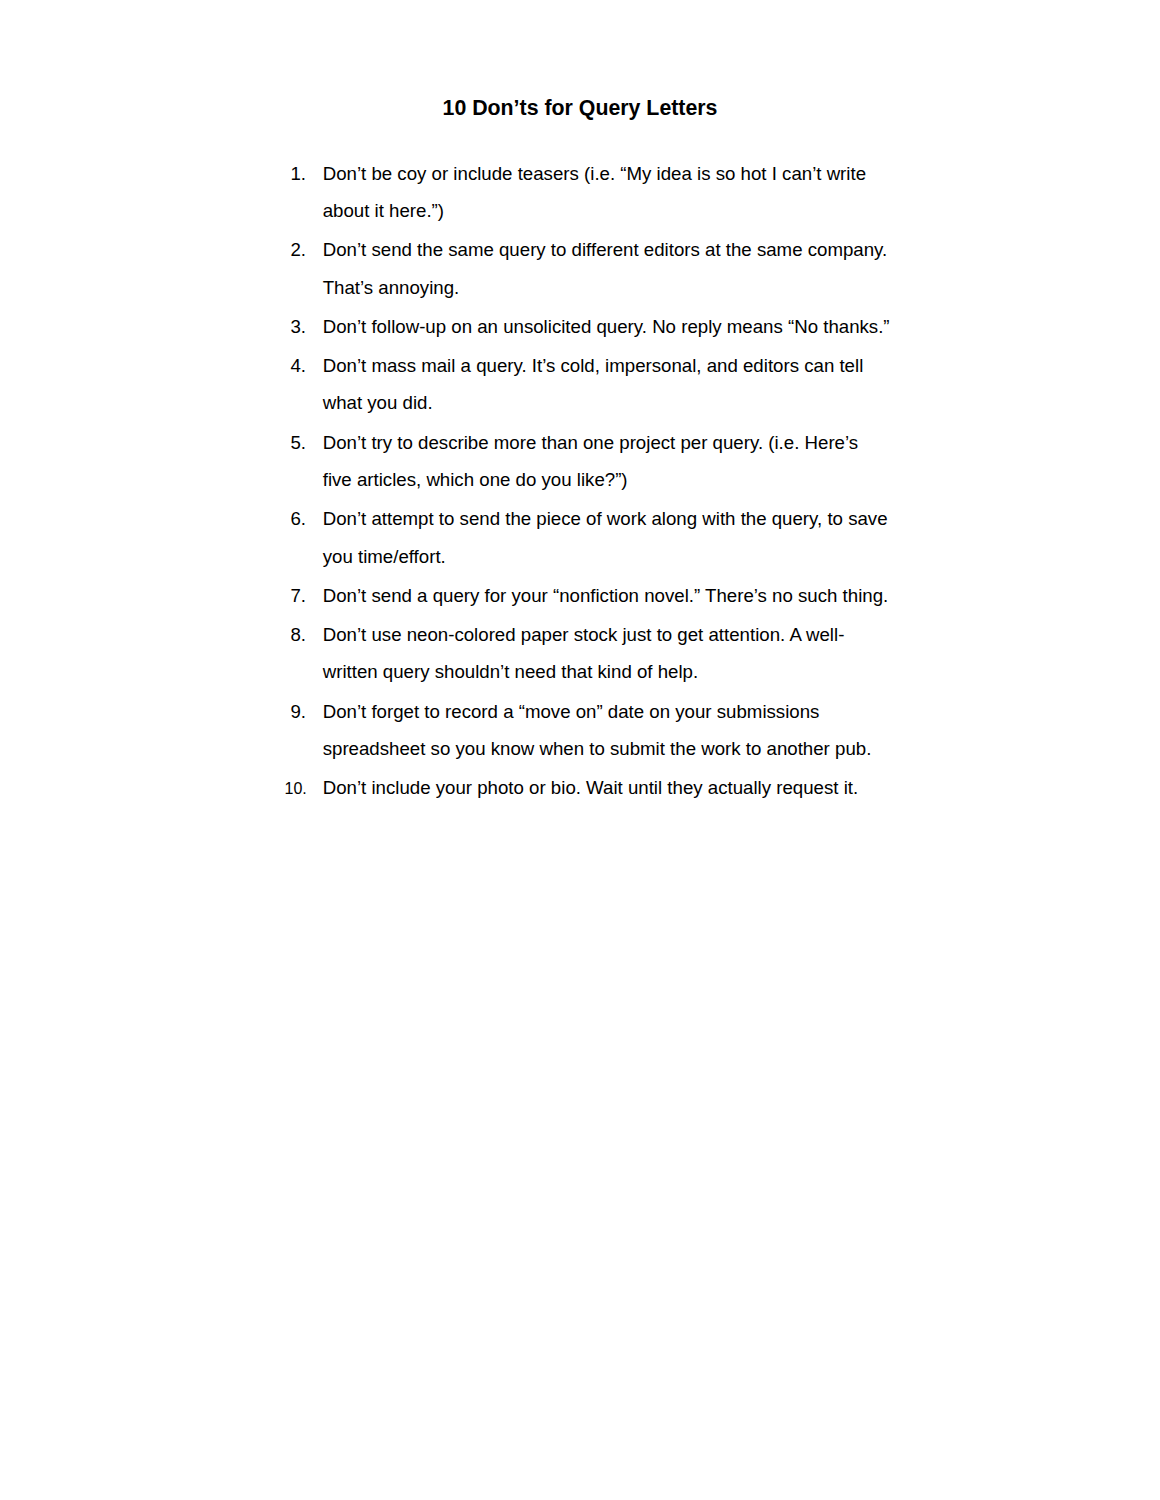10 Don’ts for Query Letters
Don’t be coy or include teasers (i.e. “My idea is so hot I can’t write about it here.”)
Don’t send the same query to different editors at the same company. That’s annoying.
Don’t follow-up on an unsolicited query. No reply means “No thanks.”
Don’t mass mail a query. It’s cold, impersonal, and editors can tell what you did.
Don’t try to describe more than one project per query. (i.e. Here’s five articles, which one do you like?”)
Don’t attempt to send the piece of work along with the query, to save you time/effort.
Don’t send a query for your “nonfiction novel.” There’s no such thing.
Don’t use neon-colored paper stock just to get attention. A well-written query shouldn’t need that kind of help.
Don’t forget to record a “move on” date on your submissions spreadsheet so you know when to submit the work to another pub.
Don’t include your photo or bio. Wait until they actually request it.